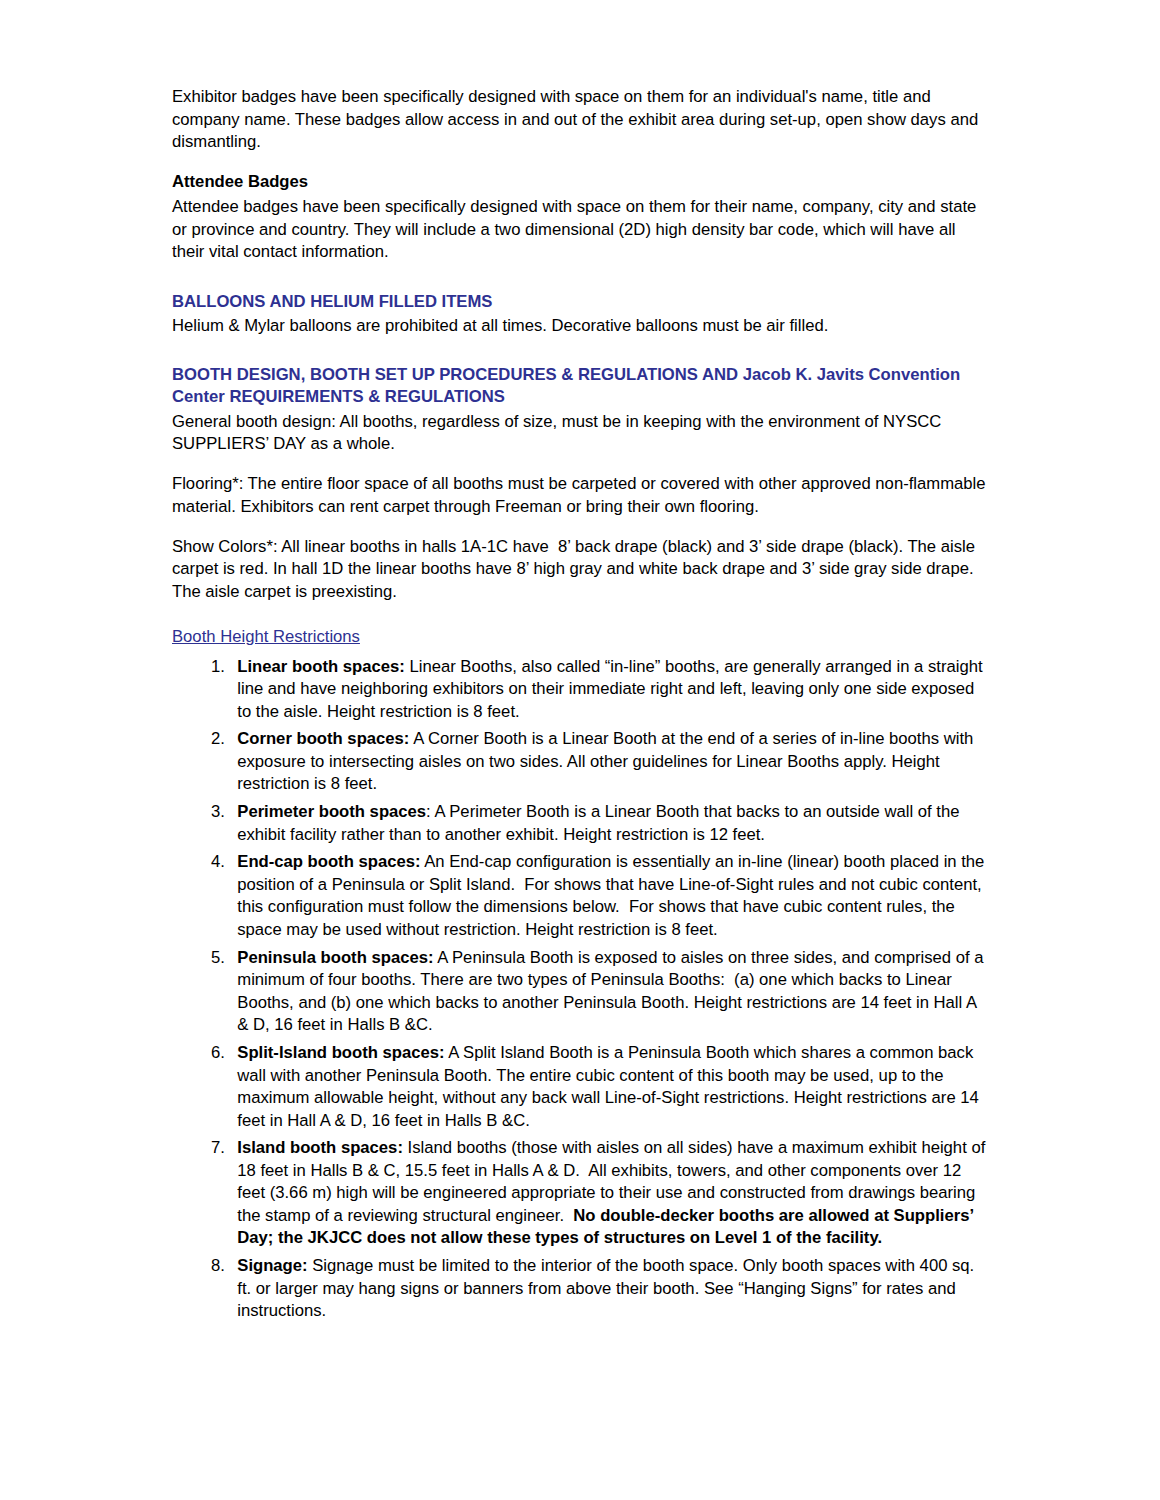Exhibitor badges have been specifically designed with space on them for an individual's name, title and company name. These badges allow access in and out of the exhibit area during set-up, open show days and dismantling.
Attendee Badges
Attendee badges have been specifically designed with space on them for their name, company, city and state or province and country. They will include a two dimensional (2D) high density bar code, which will have all their vital contact information.
Balloons and Helium Filled Items
Helium & Mylar balloons are prohibited at all times. Decorative balloons must be air filled.
BOOTH DESIGN, BOOTH SET UP PROCEDURES & REGULATIONS AND Jacob K. Javits Convention Center REQUIREMENTS & REGULATIONS
General booth design: All booths, regardless of size, must be in keeping with the environment of NYSCC SUPPLIERS’ DAY as a whole.
Flooring*: The entire floor space of all booths must be carpeted or covered with other approved non-flammable material. Exhibitors can rent carpet through Freeman or bring their own flooring.
Show Colors*: All linear booths in halls 1A-1C have 8’ back drape (black) and 3’ side drape (black). The aisle carpet is red. In hall 1D the linear booths have 8’ high gray and white back drape and 3’ side gray side drape. The aisle carpet is preexisting.
Booth Height Restrictions
Linear booth spaces: Linear Booths, also called “in-line” booths, are generally arranged in a straight line and have neighboring exhibitors on their immediate right and left, leaving only one side exposed to the aisle. Height restriction is 8 feet.
Corner booth spaces: A Corner Booth is a Linear Booth at the end of a series of in-line booths with exposure to intersecting aisles on two sides. All other guidelines for Linear Booths apply. Height restriction is 8 feet.
Perimeter booth spaces: A Perimeter Booth is a Linear Booth that backs to an outside wall of the exhibit facility rather than to another exhibit. Height restriction is 12 feet.
End-cap booth spaces: An End-cap configuration is essentially an in-line (linear) booth placed in the position of a Peninsula or Split Island. For shows that have Line-of-Sight rules and not cubic content, this configuration must follow the dimensions below. For shows that have cubic content rules, the space may be used without restriction. Height restriction is 8 feet.
Peninsula booth spaces: A Peninsula Booth is exposed to aisles on three sides, and comprised of a minimum of four booths. There are two types of Peninsula Booths: (a) one which backs to Linear Booths, and (b) one which backs to another Peninsula Booth. Height restrictions are 14 feet in Hall A & D, 16 feet in Halls B &C.
Split-Island booth spaces: A Split Island Booth is a Peninsula Booth which shares a common back wall with another Peninsula Booth. The entire cubic content of this booth may be used, up to the maximum allowable height, without any back wall Line-of-Sight restrictions. Height restrictions are 14 feet in Hall A & D, 16 feet in Halls B &C.
Island booth spaces: Island booths (those with aisles on all sides) have a maximum exhibit height of 18 feet in Halls B & C, 15.5 feet in Halls A & D. All exhibits, towers, and other components over 12 feet (3.66 m) high will be engineered appropriate to their use and constructed from drawings bearing the stamp of a reviewing structural engineer. No double-decker booths are allowed at Suppliers’ Day; the JKJCC does not allow these types of structures on Level 1 of the facility.
Signage: Signage must be limited to the interior of the booth space. Only booth spaces with 400 sq. ft. or larger may hang signs or banners from above their booth. See “Hanging Signs” for rates and instructions.